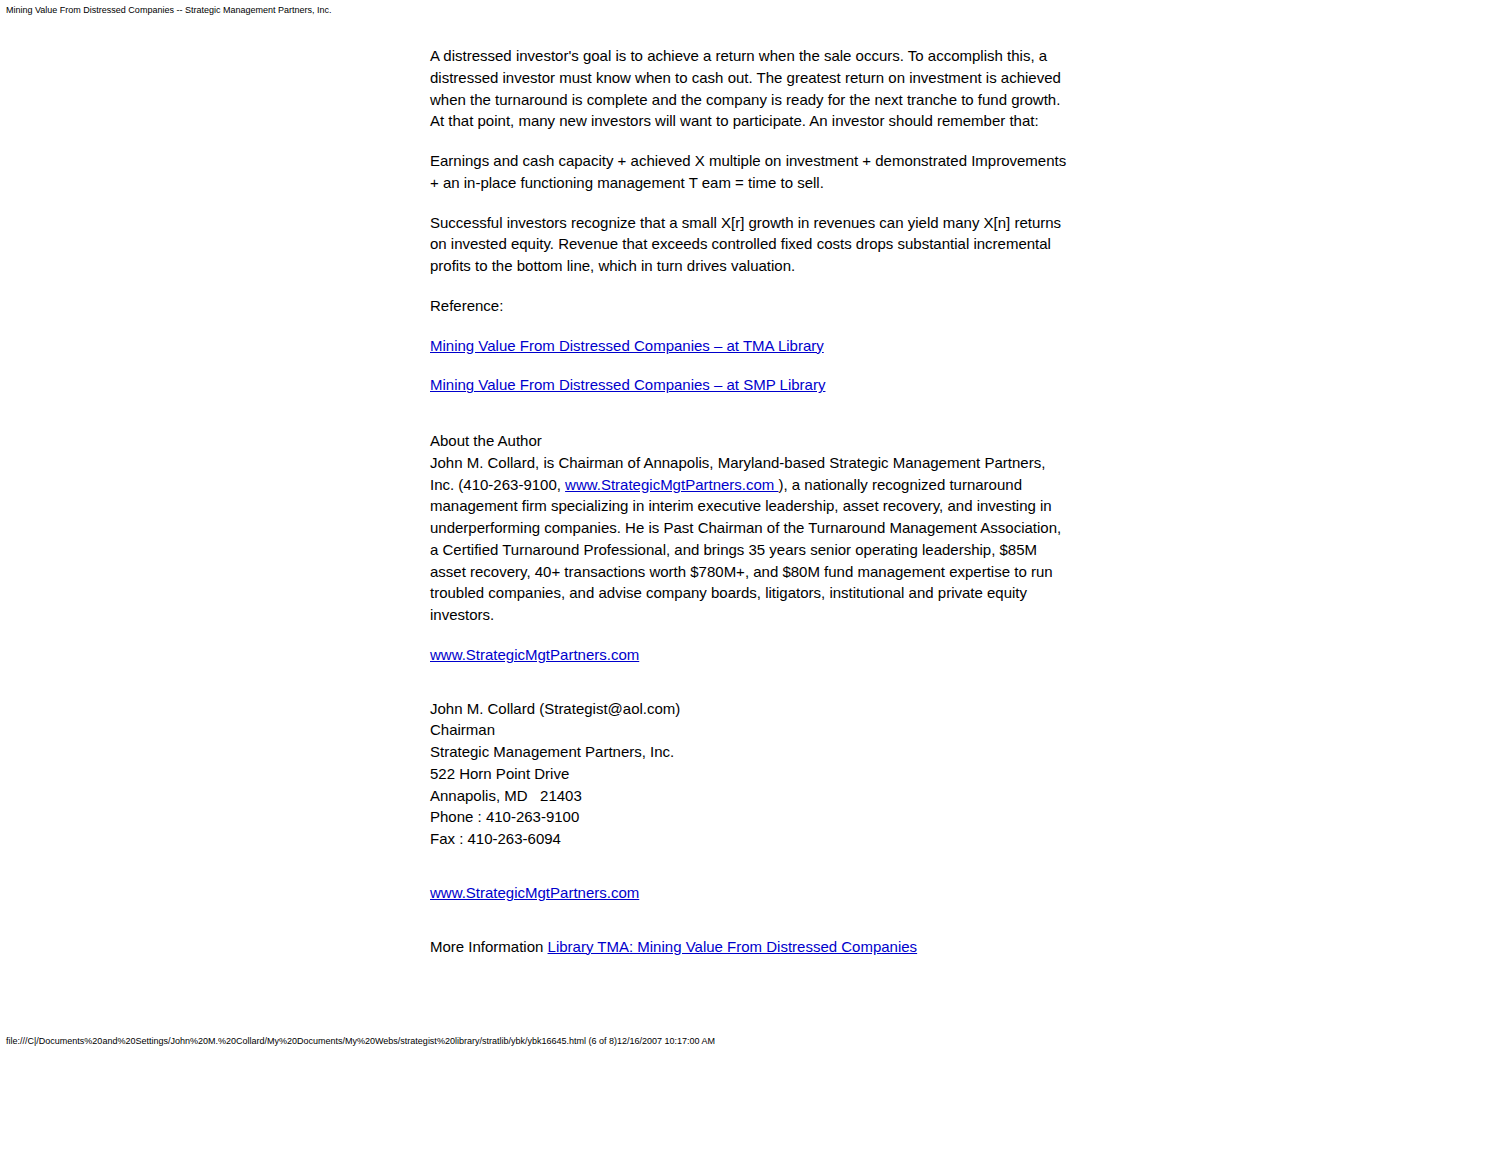Mining Value From Distressed Companies -- Strategic Management Partners, Inc.
A distressed investor's goal is to achieve a return when the sale occurs. To accomplish this, a distressed investor must know when to cash out. The greatest return on investment is achieved when the turnaround is complete and the company is ready for the next tranche to fund growth. At that point, many new investors will want to participate. An investor should remember that:
Earnings and cash capacity + achieved X multiple on investment + demonstrated Improvements + an in-place functioning management T eam = time to sell.
Successful investors recognize that a small X[r] growth in revenues can yield many X[n] returns on invested equity. Revenue that exceeds controlled fixed costs drops substantial incremental profits to the bottom line, which in turn drives valuation.
Reference:
Mining Value From Distressed Companies – at TMA Library
Mining Value From Distressed Companies – at SMP Library
About the Author
John M. Collard, is Chairman of Annapolis, Maryland-based Strategic Management Partners, Inc. (410-263-9100, www.StrategicMgtPartners.com ), a nationally recognized turnaround management firm specializing in interim executive leadership, asset recovery, and investing in underperforming companies. He is Past Chairman of the Turnaround Management Association, a Certified Turnaround Professional, and brings 35 years senior operating leadership, $85M asset recovery, 40+ transactions worth $780M+, and $80M fund management expertise to run troubled companies, and advise company boards, litigators, institutional and private equity investors.
www.StrategicMgtPartners.com
John M. Collard (Strategist@aol.com)
Chairman
Strategic Management Partners, Inc.
522 Horn Point Drive
Annapolis, MD 21403
Phone : 410-263-9100
Fax : 410-263-6094
www.StrategicMgtPartners.com
More Information Library TMA: Mining Value From Distressed Companies
file:///C|/Documents%20and%20Settings/John%20M.%20Collard/My%20Documents/My%20Webs/strategist%20library/stratlib/ybk/ybk16645.html (6 of 8)12/16/2007 10:17:00 AM